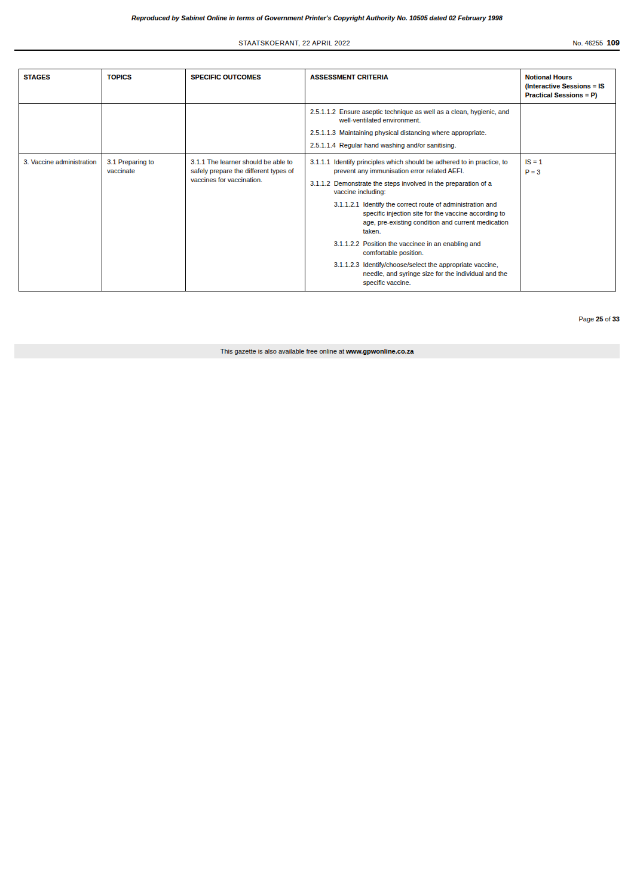Reproduced by Sabinet Online in terms of Government Printer's Copyright Authority No. 10505 dated 02 February 1998
STAATSKOERANT, 22 APRIL 2022 No. 46255 109
| STAGES | TOPICS | SPECIFIC OUTCOMES | ASSESSMENT CRITERIA | Notional Hours (Interactive Sessions = IS Practical Sessions = P) |
| --- | --- | --- | --- | --- |
| | | | 2.5.1.1.2 Ensure aseptic technique as well as a clean, hygienic, and well-ventilated environment. 2.5.1.1.3 Maintaining physical distancing where appropriate. 2.5.1.1.4 Regular hand washing and/or sanitising. | |
| 3. Vaccine administration | 3.1 Preparing to vaccinate | 3.1.1 The learner should be able to safely prepare the different types of vaccines for vaccination. | 3.1.1.1 Identify principles which should be adhered to in practice, to prevent any immunisation error related AEFI. 3.1.1.2 Demonstrate the steps involved in the preparation of a vaccine including: 3.1.1.2.1 Identify the correct route of administration and specific injection site for the vaccine according to age, pre-existing condition and current medication taken. 3.1.1.2.2 Position the vaccinee in an enabling and comfortable position. 3.1.1.2.3 Identify/choose/select the appropriate vaccine, needle, and syringe size for the individual and the specific vaccine. | IS = 1 P = 3 |
Page 25 of 33
This gazette is also available free online at www.gpwonline.co.za